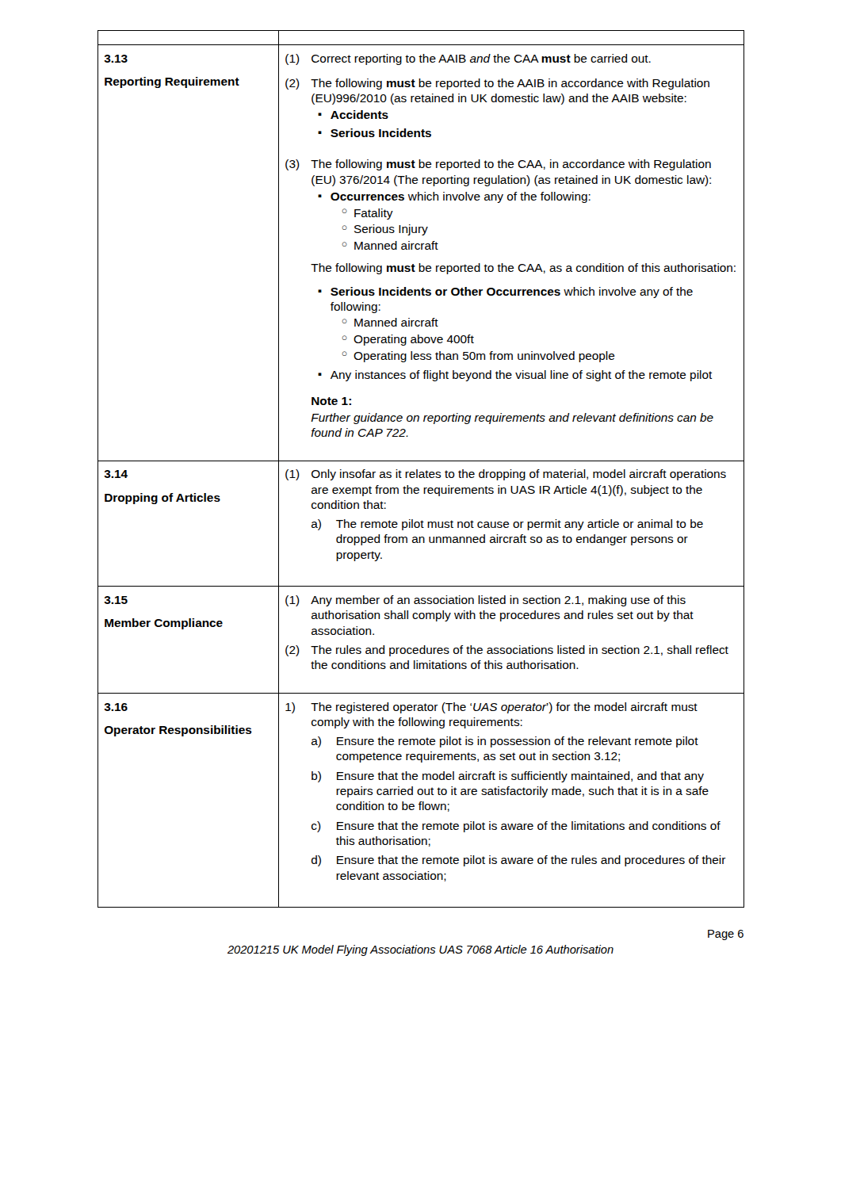| 3.13 Reporting Requirement | (1) Correct reporting to the AAIB and the CAA must be carried out. (2) The following must be reported to the AAIB in accordance with Regulation (EU)996/2010 (as retained in UK domestic law) and the AAIB website: Accidents Serious Incidents (3) The following must be reported to the CAA, in accordance with Regulation (EU) 376/2014 (The reporting regulation) (as retained in UK domestic law): Occurrences which involve any of the following: Fatality Serious Injury Manned aircraft The following must be reported to the CAA, as a condition of this authorisation: Serious Incidents or Other Occurrences which involve any of the following: Manned aircraft Operating above 400ft Operating less than 50m from uninvolved people Any instances of flight beyond the visual line of sight of the remote pilot Note 1: Further guidance on reporting requirements and relevant definitions can be found in CAP 722. |
| 3.14 Dropping of Articles | (1) Only insofar as it relates to the dropping of material, model aircraft operations are exempt from the requirements in UAS IR Article 4(1)(f), subject to the condition that: The remote pilot must not cause or permit any article or animal to be dropped from an unmanned aircraft so as to endanger persons or property. |
| 3.15 Member Compliance | (1) Any member of an association listed in section 2.1, making use of this authorisation shall comply with the procedures and rules set out by that association. (2) The rules and procedures of the associations listed in section 2.1, shall reflect the conditions and limitations of this authorisation. |
| 3.16 Operator Responsibilities | 1) The registered operator (The ‘ UAS operator ’) for the model aircraft must comply with the following requirements: Ensure the remote pilot is in possession of the relevant remote pilot competence requirements, as set out in section 3.12; Ensure that the model aircraft is sufficiently maintained, and that any repairs carried out to it are satisfactorily made, such that it is in a safe condition to be flown; Ensure that the remote pilot is aware of the limitations and conditions of this authorisation; Ensure that the remote pilot is aware of the rules and procedures of their relevant association; |
Page 6
20201215 UK Model Flying Associations UAS 7068 Article 16 Authorisation